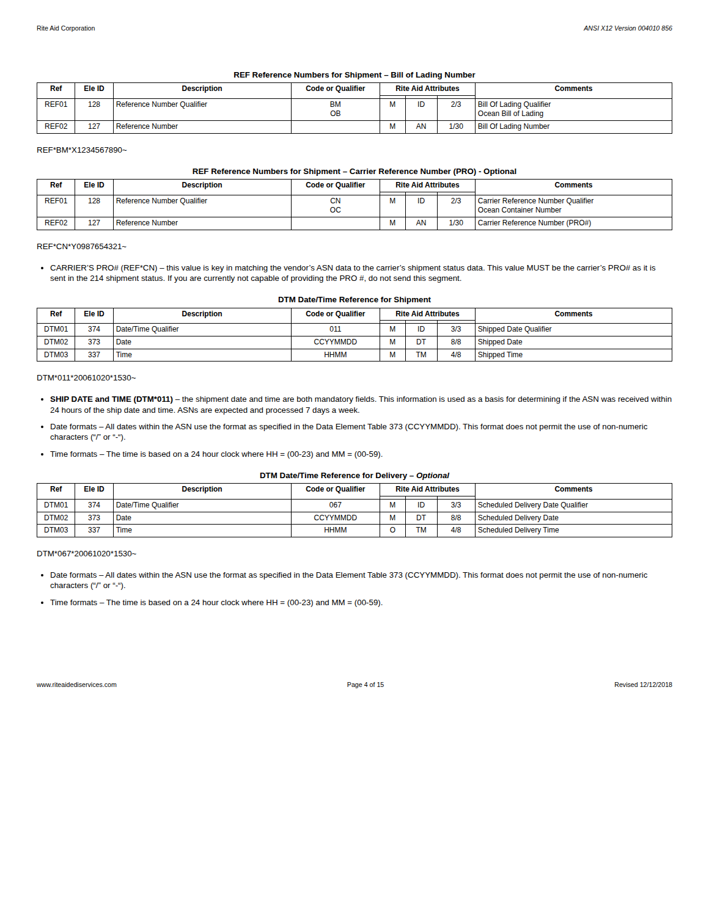Rite Aid Corporation
ANSI X12 Version 004010 856
REF Reference Numbers for Shipment – Bill of Lading Number
| Ref | Ele ID | Description | Code or Qualifier | Rite Aid Attributes | Comments |
| --- | --- | --- | --- | --- | --- |
| REF01 | 128 | Reference Number Qualifier | BM OB | M | ID | 2/3 | Bill Of Lading Qualifier Ocean Bill of Lading |
| REF02 | 127 | Reference Number | | M | AN | 1/30 | Bill Of Lading Number |
REF*BM*X1234567890~
REF Reference Numbers for Shipment – Carrier Reference Number (PRO) - Optional
| Ref | Ele ID | Description | Code or Qualifier | Rite Aid Attributes | Comments |
| --- | --- | --- | --- | --- | --- |
| REF01 | 128 | Reference Number Qualifier | CN OC | M | ID | 2/3 | Carrier Reference Number Qualifier Ocean Container Number |
| REF02 | 127 | Reference Number | | M | AN | 1/30 | Carrier Reference Number (PRO#) |
REF*CN*Y0987654321~
CARRIER’S PRO# (REF*CN) – this value is key in matching the vendor’s ASN data to the carrier’s shipment status data. This value MUST be the carrier’s PRO# as it is sent in the 214 shipment status. If you are currently not capable of providing the PRO #, do not send this segment.
DTM Date/Time Reference for Shipment
| Ref | Ele ID | Description | Code or Qualifier | Rite Aid Attributes | Comments |
| --- | --- | --- | --- | --- | --- |
| DTM01 | 374 | Date/Time Qualifier | 011 | M | ID | 3/3 | Shipped Date Qualifier |
| DTM02 | 373 | Date | CCYYMMDD | M | DT | 8/8 | Shipped Date |
| DTM03 | 337 | Time | HHMM | M | TM | 4/8 | Shipped Time |
DTM*011*20061020*1530~
SHIP DATE and TIME (DTM*011) – the shipment date and time are both mandatory fields. This information is used as a basis for determining if the ASN was received within 24 hours of the ship date and time. ASNs are expected and processed 7 days a week.
Date formats – All dates within the ASN use the format as specified in the Data Element Table 373 (CCYYMMDD). This format does not permit the use of non-numeric characters (“/” or “-“).
Time formats – The time is based on a 24 hour clock where HH = (00-23) and MM = (00-59).
DTM Date/Time Reference for Delivery – Optional
| Ref | Ele ID | Description | Code or Qualifier | Rite Aid Attributes | Comments |
| --- | --- | --- | --- | --- | --- |
| DTM01 | 374 | Date/Time Qualifier | 067 | M | ID | 3/3 | Scheduled Delivery Date Qualifier |
| DTM02 | 373 | Date | CCYYMMDD | M | DT | 8/8 | Scheduled Delivery Date |
| DTM03 | 337 | Time | HHMM | O | TM | 4/8 | Scheduled Delivery Time |
DTM*067*20061020*1530~
Date formats – All dates within the ASN use the format as specified in the Data Element Table 373 (CCYYMMDD). This format does not permit the use of non-numeric characters (“/” or “-“).
Time formats – The time is based on a 24 hour clock where HH = (00-23) and MM = (00-59).
www.riteaidediservices.com
Page 4 of 15
Revised 12/12/2018